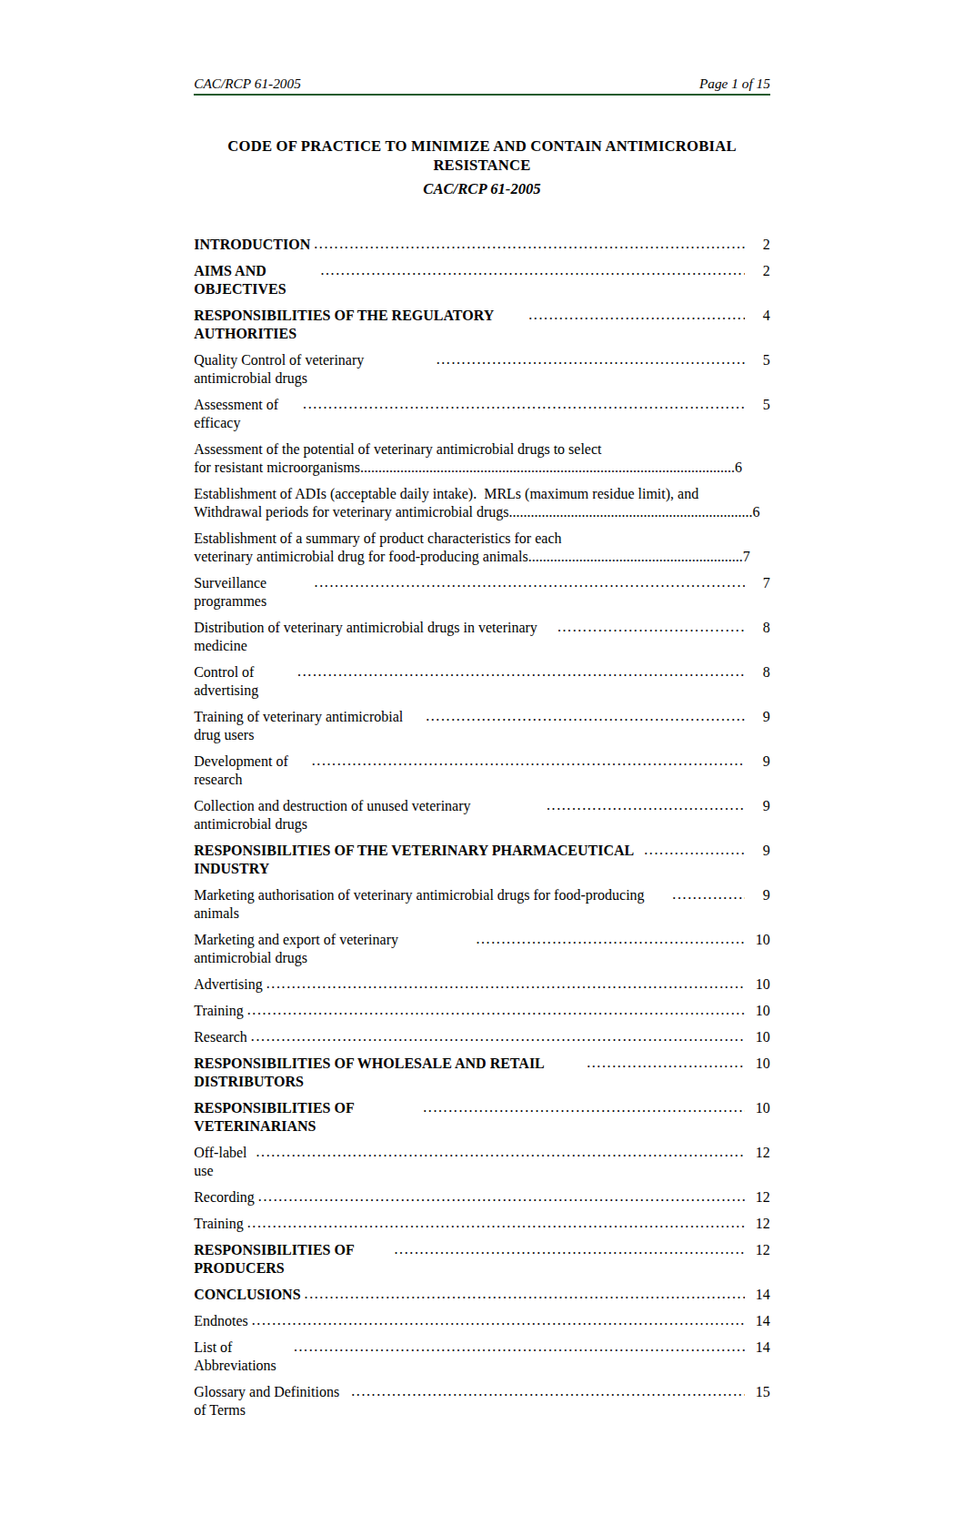CAC/RCP 61-2005
Page 1 of 15
CODE OF PRACTICE TO MINIMIZE AND CONTAIN ANTIMICROBIAL RESISTANCE
CAC/RCP 61-2005
Introduction .................................................................................................................................. 2
Aims and objectives .................................................................................................................. 2
Responsibilities of the regulatory authorities .................................................... 4
Quality Control of veterinary antimicrobial drugs ......................................................................... 5
Assessment of efficacy ............................................................................................................... 5
Assessment of the potential of veterinary antimicrobial drugs to select for resistant microorganisms ....................................................................................................... 6
Establishment of ADIs (acceptable daily intake). MRLs (maximum residue limit), and Withdrawal periods for veterinary antimicrobial drugs ................................................................... 6
Establishment of a summary of product characteristics for each veterinary antimicrobial drug for food-producing animals ........................................................... 7
Surveillance programmes ............................................................................................................ 7
Distribution of veterinary antimicrobial drugs in veterinary medicine ......................................... 8
Control of advertising ................................................................................................................. 8
Training of veterinary antimicrobial drug users ........................................................................... 9
Development of research ............................................................................................................. 9
Collection and destruction of unused veterinary antimicrobial drugs ............................................ 9
Responsibilities of the veterinary pharmaceutical industry ....................... 9
Marketing authorisation of veterinary antimicrobial drugs for food-producing animals ............... 9
Marketing and export of veterinary antimicrobial drugs ............................................................. 10
Advertising ............................................................................................................................... 10
Training .................................................................................................................................... 10
Research ................................................................................................................................... 10
Responsibilities of wholesale and retail distributors ..................................... 10
Responsibilities of veterinarians ................................................................................ 10
Off-label use ............................................................................................................................. 12
Recording ................................................................................................................................. 12
Training .................................................................................................................................... 12
Responsibilities of producers ......................................................................................... 12
Conclusions ............................................................................................................................. 14
Endnotes ..................................................................................................................................... 14
List of Abbreviations .................................................................................................................. 14
Glossary and Definitions of Terms ..................................................................................................... 15